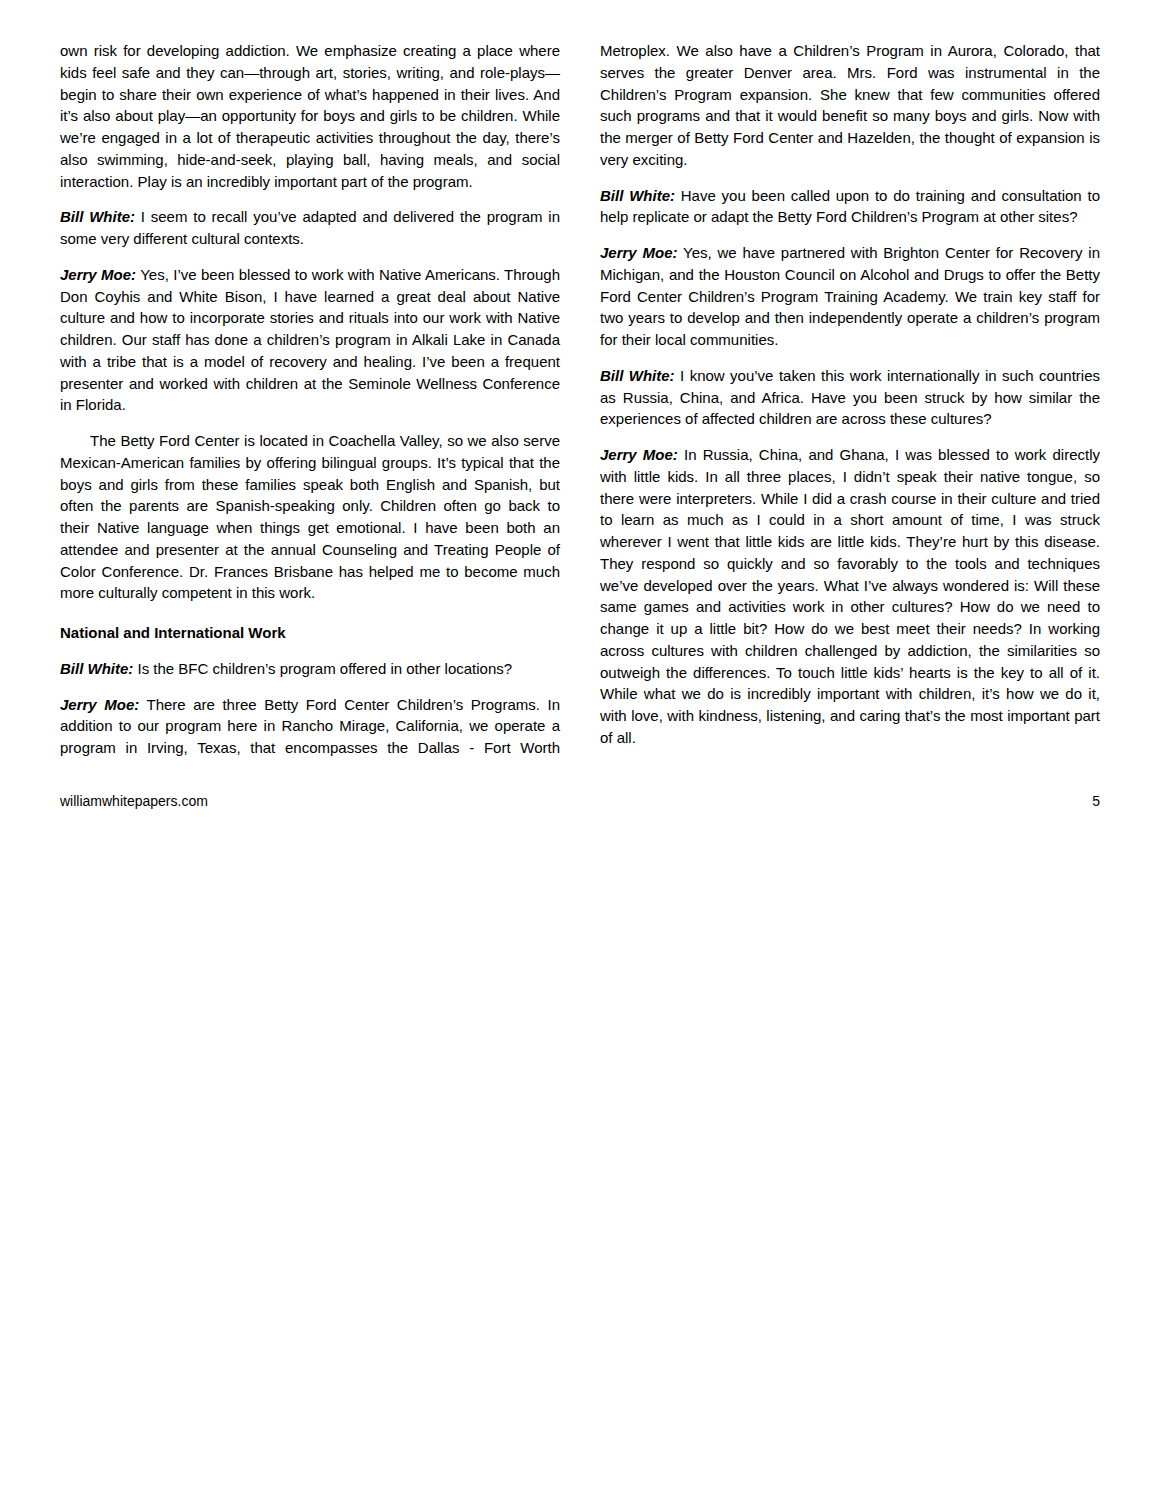own risk for developing addiction. We emphasize creating a place where kids feel safe and they can—through art, stories, writing, and role-plays—begin to share their own experience of what’s happened in their lives. And it’s also about play—an opportunity for boys and girls to be children. While we’re engaged in a lot of therapeutic activities throughout the day, there’s also swimming, hide-and-seek, playing ball, having meals, and social interaction. Play is an incredibly important part of the program.
Bill White: I seem to recall you’ve adapted and delivered the program in some very different cultural contexts.
Jerry Moe: Yes, I’ve been blessed to work with Native Americans. Through Don Coyhis and White Bison, I have learned a great deal about Native culture and how to incorporate stories and rituals into our work with Native children. Our staff has done a children’s program in Alkali Lake in Canada with a tribe that is a model of recovery and healing. I’ve been a frequent presenter and worked with children at the Seminole Wellness Conference in Florida.
The Betty Ford Center is located in Coachella Valley, so we also serve Mexican-American families by offering bilingual groups. It’s typical that the boys and girls from these families speak both English and Spanish, but often the parents are Spanish-speaking only. Children often go back to their Native language when things get emotional. I have been both an attendee and presenter at the annual Counseling and Treating People of Color Conference. Dr. Frances Brisbane has helped me to become much more culturally competent in this work.
National and International Work
Bill White: Is the BFC children’s program offered in other locations?
Jerry Moe: There are three Betty Ford Center Children’s Programs. In addition to our program here in Rancho Mirage, California, we operate a program in Irving, Texas, that encompasses the Dallas - Fort Worth Metroplex. We also have a Children’s Program in Aurora, Colorado, that serves the greater Denver area. Mrs. Ford was instrumental in the Children’s Program expansion. She knew that few communities offered such programs and that it would benefit so many boys and girls. Now with the merger of Betty Ford Center and Hazelden, the thought of expansion is very exciting.
Bill White: Have you been called upon to do training and consultation to help replicate or adapt the Betty Ford Children’s Program at other sites?
Jerry Moe: Yes, we have partnered with Brighton Center for Recovery in Michigan, and the Houston Council on Alcohol and Drugs to offer the Betty Ford Center Children’s Program Training Academy. We train key staff for two years to develop and then independently operate a children’s program for their local communities.
Bill White: I know you’ve taken this work internationally in such countries as Russia, China, and Africa. Have you been struck by how similar the experiences of affected children are across these cultures?
Jerry Moe: In Russia, China, and Ghana, I was blessed to work directly with little kids. In all three places, I didn’t speak their native tongue, so there were interpreters. While I did a crash course in their culture and tried to learn as much as I could in a short amount of time, I was struck wherever I went that little kids are little kids. They’re hurt by this disease. They respond so quickly and so favorably to the tools and techniques we’ve developed over the years. What I’ve always wondered is: Will these same games and activities work in other cultures? How do we need to change it up a little bit? How do we best meet their needs? In working across cultures with children challenged by addiction, the similarities so outweigh the differences. To touch little kids’ hearts is the key to all of it. While what we do is incredibly important with children, it’s how we do it, with love, with kindness, listening, and caring that’s the most important part of all.
williamwhitepapers.com 5